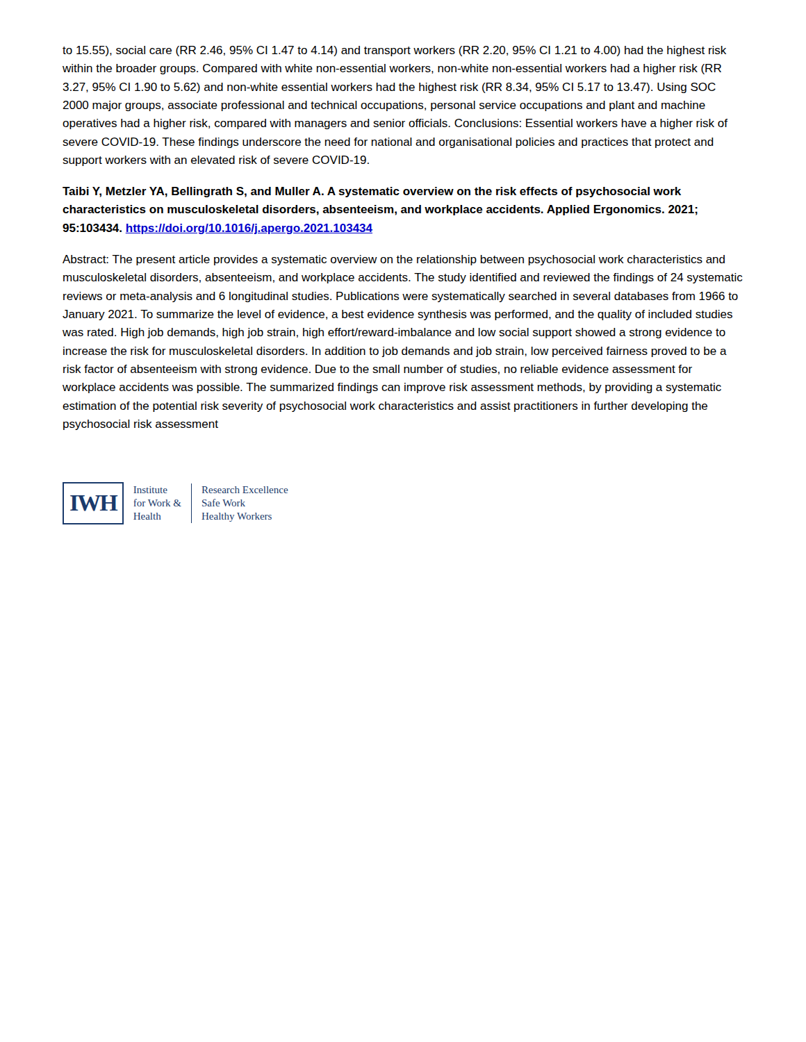to 15.55), social care (RR 2.46, 95% CI 1.47 to 4.14) and transport workers (RR 2.20, 95% CI 1.21 to 4.00) had the highest risk within the broader groups. Compared with white non-essential workers, non-white non-essential workers had a higher risk (RR 3.27, 95% CI 1.90 to 5.62) and non-white essential workers had the highest risk (RR 8.34, 95% CI 5.17 to 13.47). Using SOC 2000 major groups, associate professional and technical occupations, personal service occupations and plant and machine operatives had a higher risk, compared with managers and senior officials. Conclusions: Essential workers have a higher risk of severe COVID-19. These findings underscore the need for national and organisational policies and practices that protect and support workers with an elevated risk of severe COVID-19.
Taibi Y, Metzler YA, Bellingrath S, and Muller A. A systematic overview on the risk effects of psychosocial work characteristics on musculoskeletal disorders, absenteeism, and workplace accidents. Applied Ergonomics. 2021; 95:103434. https://doi.org/10.1016/j.apergo.2021.103434
Abstract: The present article provides a systematic overview on the relationship between psychosocial work characteristics and musculoskeletal disorders, absenteeism, and workplace accidents. The study identified and reviewed the findings of 24 systematic reviews or meta-analysis and 6 longitudinal studies. Publications were systematically searched in several databases from 1966 to January 2021. To summarize the level of evidence, a best evidence synthesis was performed, and the quality of included studies was rated. High job demands, high job strain, high effort/reward-imbalance and low social support showed a strong evidence to increase the risk for musculoskeletal disorders. In addition to job demands and job strain, low perceived fairness proved to be a risk factor of absenteeism with strong evidence. Due to the small number of studies, no reliable evidence assessment for workplace accidents was possible. The summarized findings can improve risk assessment methods, by providing a systematic estimation of the potential risk severity of psychosocial work characteristics and assist practitioners in further developing the psychosocial risk assessment
IWH
Institute
for Work &
Health
Research Excellence
Safe Work
Healthy Workers